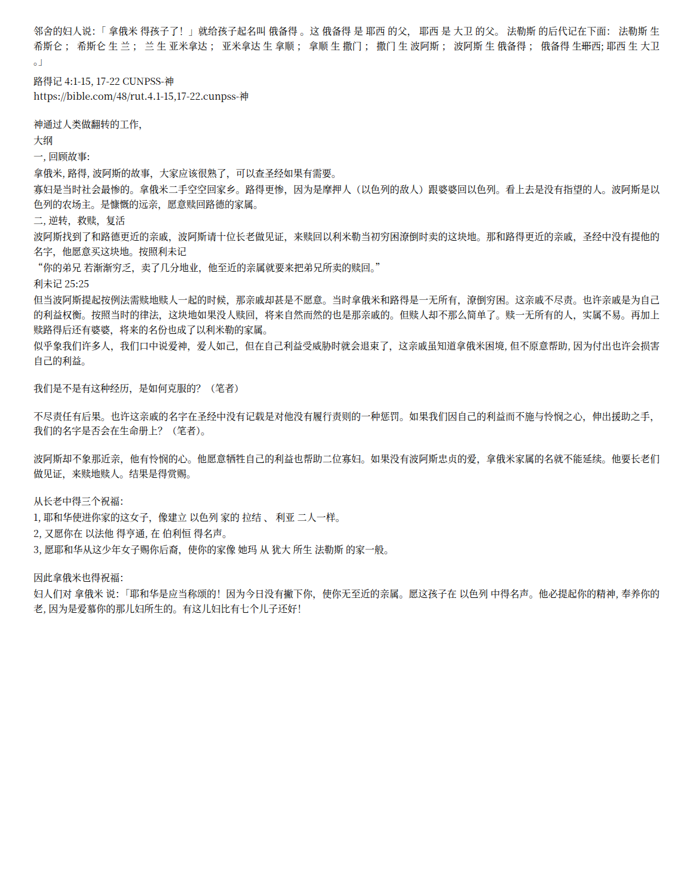邻舍的妇人说：「 拿俄米 得孩子了！」就给孩子起名叫 俄备得 。这 俄备得 是 耶西 的父， 耶西 是 大卫 的父。 法勒斯 的后代记在下面： 法勒斯 生 希斯仑 ； 希斯仑 生 兰 ； 兰 生 亚米拿达 ； 亚米拿达 生 拿顺 ； 拿顺 生 撒门 ； 撒门 生 波阿斯 ； 波阿斯 生 俄备得 ； 俄备得 生耶西; 耶西 生 大卫 。」
路得记 4:1-15, 17-22 CUNPSS-神
https://bible.com/48/rut.4.1-15,17-22.cunpss-神
神通过人类做翻转的工作，
大纲
一, 回顾故事:
拿俄米, 路得, 波阿斯的故事，大家应该很熟了，可以查圣经如果有需要。
寡妇是当时社会最惨的。拿俄米二手空空回家乡。路得更惨，因为是摩押人（以色列的敌人）跟婆婆回以色列。看上去是没有指望的人。波阿斯是以色列的农场主。是慷慨的远亲，愿意赎回路德的家属。
二, 逆转，救赎，复活
波阿斯找到了和路德更近的亲戚，波阿斯请十位长老做见证，来赎回以利米勒当初穷困潦倒时卖的这块地。那和路得更近的亲戚，圣经中没有提他的名字，他愿意买这块地。按照利未记
“你的弟兄 若渐渐穷乏，卖了几分地业，他至近的亲属就要来把弟兄所卖的赎回。”
利未记 25:25
但当波阿斯提起按例法需赎地赎人一起的时候，那亲戚却甚是不愿意。当时拿俄米和路得是一无所有，潦倒穷困。这亲戚不尽责。也许亲戚是为自己的利益权衡。按照当时的律法，这块地如果没人赎回，将来自然而然的也是那亲戚的。但赎人却不那么简单了。赎一无所有的人，实属不易。再加上赎路得后还有婆婆，将来的名份也成了以利米勒的家属。
似乎象我们许多人，我们口中说爱神，爱人如己，但在自己利益受威胁时就会退束了，这亲戚虽知道拿俄米困境, 但不原意帮助, 因为付出也许会损害自己的利益。
我们是不是有这种经历，是如何克服的？（笔者）
不尽责任有后果。也许这亲戚的名字在圣经中没有记载是对他没有履行责则的一种惩罚。如果我们因自己的利益而不施与怜悯之心，伸出援助之手，我们的名字是否会在生命册上？（笔者）。
波阿斯却不象那近亲，他有怜悯的心。他愿意牺牲自己的利益也帮助二位寡妇。如果没有波阿斯忠贞的爱，拿俄米家属的名就不能延续。他要长老们做见证，来赎地赎人。结果是得赏赐。
从长老中得三个祝福：
1, 耶和华使进你家的这女子，像建立 以色列 家的 拉结 、 利亚 二人一样。
2, 又愿你在 以法他 得亨通, 在 伯利恒 得名声。
3, 愿耶和华从这少年女子赐你后裔，使你的家像 她玛 从 犹大 所生 法勒斯 的家一般。
因此拿俄米也得祝福：
妇人们对 拿俄米 说：「耶和华是应当称颂的！因为今日没有撇下你，使你无至近的亲属。愿这孩子在 以色列 中得名声。他必提起你的精神, 奉养你的老, 因为是爱慕你的那儿妇所生的。有这儿妇比有七个儿子还好！